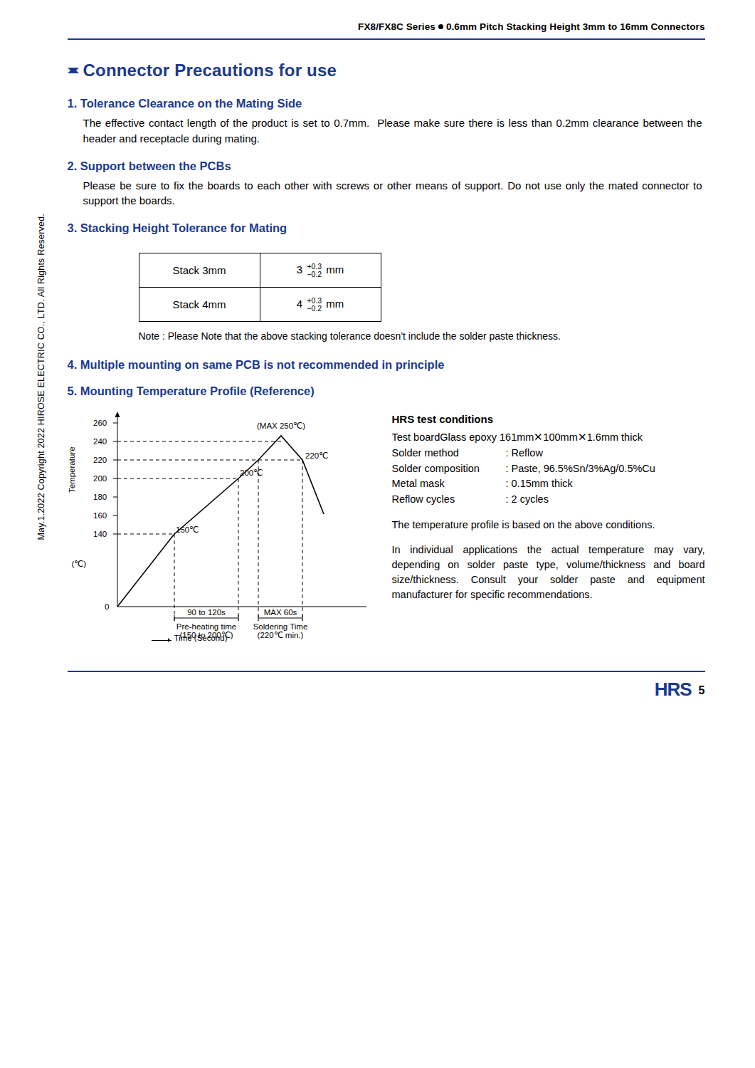May.1.2022 Copyright 2022 HIROSE ELECTRIC CO., LTD. All Rights Reserved.
FX8/FX8C Series 0.6mm Pitch Stacking Height 3mm to 16mm Connectors
Connector Precautions for use
1. Tolerance Clearance on the Mating Side
The effective contact length of the product is set to 0.7mm. Please make sure there is less than 0.2mm clearance between the header and receptacle during mating.
2. Support between the PCBs
Please be sure to fix the boards to each other with screws or other means of support. Do not use only the mated connector to support the boards.
3. Stacking Height Tolerance for Mating
| Stack 3mm | 3 +0.3 −0.2 mm |
| Stack 4mm | 4 +0.3 −0.2 mm |
Note : Please Note that the above stacking tolerance doesn't include the solder paste thickness.
4. Multiple mounting on same PCB is not recommended in principle
5. Mounting Temperature Profile (Reference)
Temperature
(℃)
260 240 220 200 180 160 140 0 150℃ 200℃ 220℃ (MAX 250℃) 90 to 120s MAX 60s Pre-heating time (150 to 200℃) Soldering Time (220℃ min.)
Time (Second)
HRS test conditions
Test boardGlass epoxy 161mm✕100mm✕1.6mm thick
Solder method: Reflow
Solder composition: Paste, 96.5%Sn/3%Ag/0.5%Cu
Metal mask: 0.15mm thick
Reflow cycles: 2 cycles
The temperature profile is based on the above conditions.
In individual applications the actual temperature may vary, depending on solder paste type, volume/thickness and board size/thickness. Consult your solder paste and equipment manufacturer for specific recommendations.
HRS
5